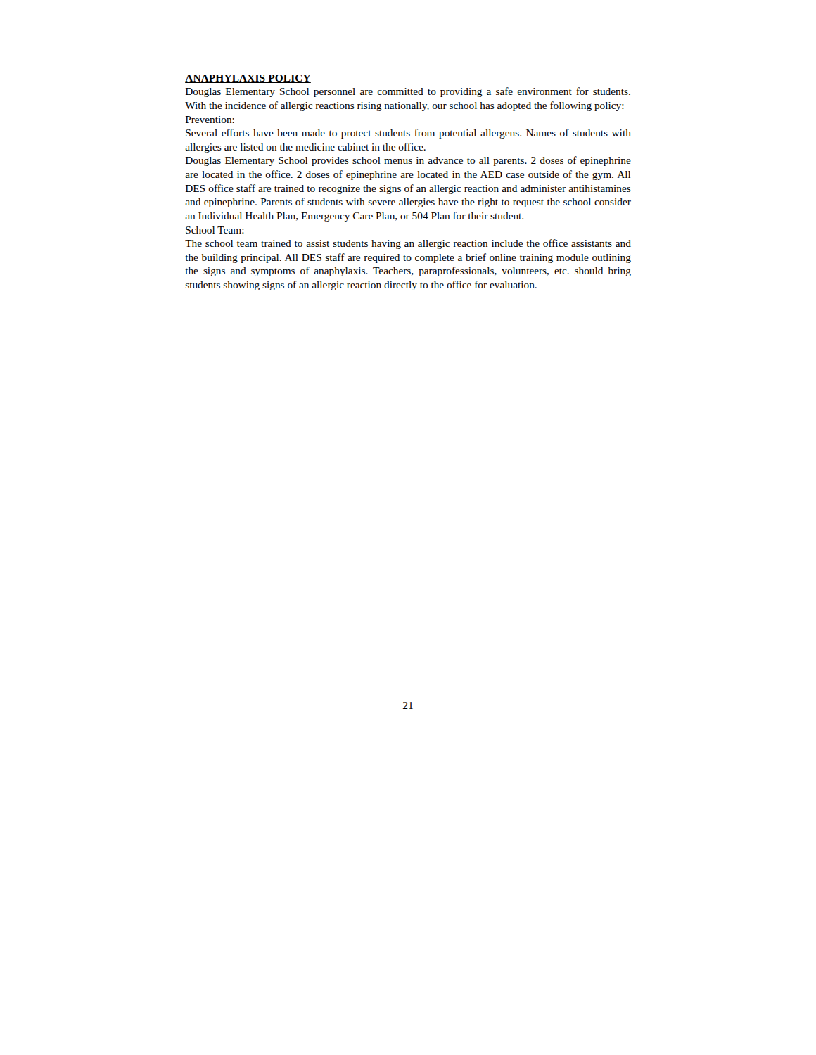ANAPHYLAXIS POLICY
Douglas Elementary School personnel are committed to providing a safe environment for students. With the incidence of allergic reactions rising nationally, our school has adopted the following policy:
Prevention:
Several efforts have been made to protect students from potential allergens. Names of students with allergies are listed on the medicine cabinet in the office.
Douglas Elementary School provides school menus in advance to all parents. 2 doses of epinephrine are located in the office. 2 doses of epinephrine are located in the AED case outside of the gym. All DES office staff are trained to recognize the signs of an allergic reaction and administer antihistamines and epinephrine. Parents of students with severe allergies have the right to request the school consider an Individual Health Plan, Emergency Care Plan, or 504 Plan for their student.
School Team:
The school team trained to assist students having an allergic reaction include the office assistants and the building principal. All DES staff are required to complete a brief online training module outlining the signs and symptoms of anaphylaxis. Teachers, paraprofessionals, volunteers, etc. should bring students showing signs of an allergic reaction directly to the office for evaluation.
21